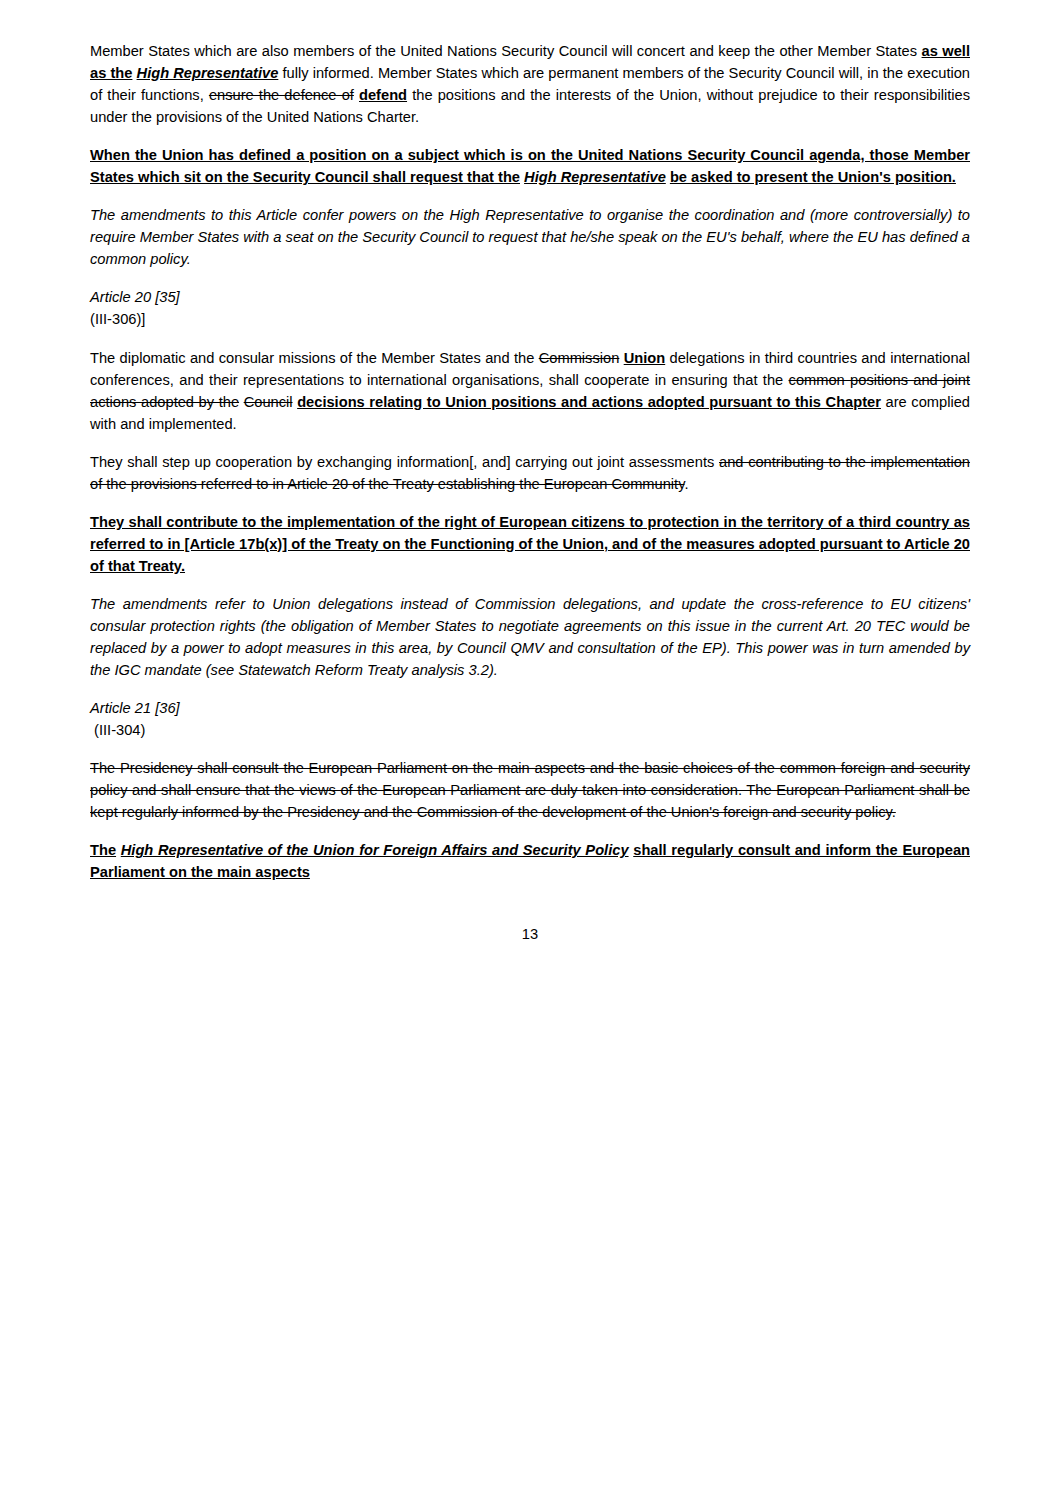Member States which are also members of the United Nations Security Council will concert and keep the other Member States as well as the High Representative fully informed. Member States which are permanent members of the Security Council will, in the execution of their functions, ensure the defence of defend the positions and the interests of the Union, without prejudice to their responsibilities under the provisions of the United Nations Charter.
When the Union has defined a position on a subject which is on the United Nations Security Council agenda, those Member States which sit on the Security Council shall request that the High Representative be asked to present the Union's position.
The amendments to this Article confer powers on the High Representative to organise the coordination and (more controversially) to require Member States with a seat on the Security Council to request that he/she speak on the EU's behalf, where the EU has defined a common policy.
Article 20 [35]
(III-306)]
The diplomatic and consular missions of the Member States and the Commission Union delegations in third countries and international conferences, and their representations to international organisations, shall cooperate in ensuring that the common positions and joint actions adopted by the Council decisions relating to Union positions and actions adopted pursuant to this Chapter are complied with and implemented.
They shall step up cooperation by exchanging information[, and] carrying out joint assessments and contributing to the implementation of the provisions referred to in Article 20 of the Treaty establishing the European Community.
They shall contribute to the implementation of the right of European citizens to protection in the territory of a third country as referred to in [Article 17b(x)] of the Treaty on the Functioning of the Union, and of the measures adopted pursuant to Article 20 of that Treaty.
The amendments refer to Union delegations instead of Commission delegations, and update the cross-reference to EU citizens' consular protection rights (the obligation of Member States to negotiate agreements on this issue in the current Art. 20 TEC would be replaced by a power to adopt measures in this area, by Council QMV and consultation of the EP). This power was in turn amended by the IGC mandate (see Statewatch Reform Treaty analysis 3.2).
Article 21 [36]
(III-304)
The Presidency shall consult the European Parliament on the main aspects and the basic choices of the common foreign and security policy and shall ensure that the views of the European Parliament are duly taken into consideration. The European Parliament shall be kept regularly informed by the Presidency and the Commission of the development of the Union's foreign and security policy.
The High Representative of the Union for Foreign Affairs and Security Policy shall regularly consult and inform the European Parliament on the main aspects
13